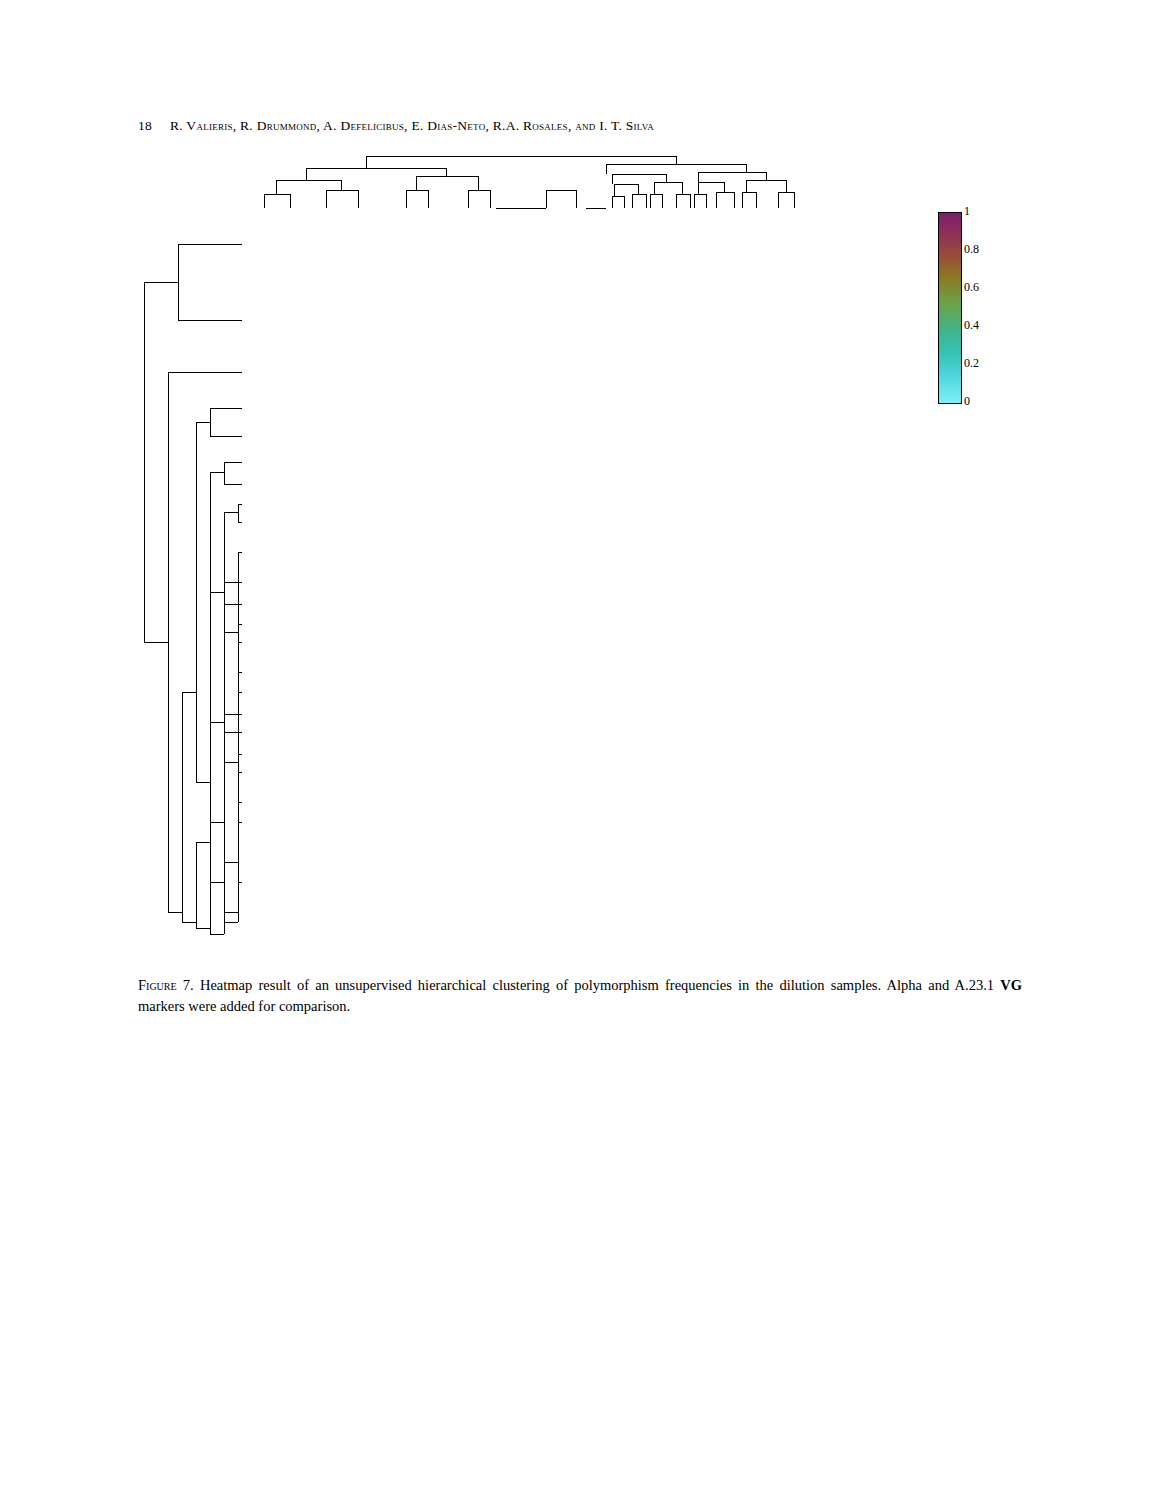18 R. Valieris, R. Drummond, A. Defelicibus, E. Dias-Neto, R.A. Rosales, and I. T. Silva
1 0.8 0.6 0.4 0.2 0
Figure 7. Heatmap result of an unsupervised hierarchical clustering of polymorphism frequencies in the dilution samples. Alpha and A.23.1 VG markers were added for comparison.